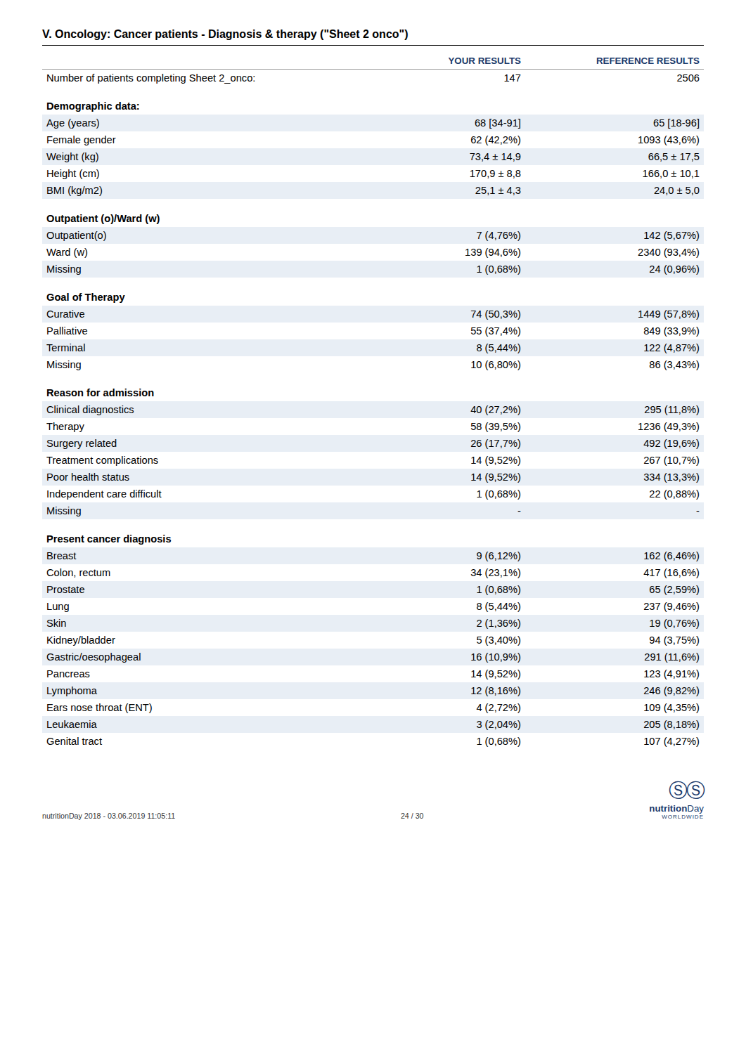V. Oncology: Cancer patients - Diagnosis & therapy ("Sheet 2 onco")
| | YOUR RESULTS | REFERENCE RESULTS |
| --- | --- | --- |
| Number of patients completing Sheet 2_onco: | 147 | 2506 |
| Demographic data: | | |
| Age (years) | 68 [34-91] | 65 [18-96] |
| Female gender | 62 (42,2%) | 1093 (43,6%) |
| Weight (kg) | 73,4 ± 14,9 | 66,5 ± 17,5 |
| Height (cm) | 170,9 ± 8,8 | 166,0 ± 10,1 |
| BMI (kg/m2) | 25,1 ± 4,3 | 24,0 ± 5,0 |
| Outpatient (o)/Ward (w) | | |
| Outpatient(o) | 7 (4,76%) | 142 (5,67%) |
| Ward (w) | 139 (94,6%) | 2340 (93,4%) |
| Missing | 1 (0,68%) | 24 (0,96%) |
| Goal of Therapy | | |
| Curative | 74 (50,3%) | 1449 (57,8%) |
| Palliative | 55 (37,4%) | 849 (33,9%) |
| Terminal | 8 (5,44%) | 122 (4,87%) |
| Missing | 10 (6,80%) | 86 (3,43%) |
| Reason for admission | | |
| Clinical diagnostics | 40 (27,2%) | 295 (11,8%) |
| Therapy | 58 (39,5%) | 1236 (49,3%) |
| Surgery related | 26 (17,7%) | 492 (19,6%) |
| Treatment complications | 14 (9,52%) | 267 (10,7%) |
| Poor health status | 14 (9,52%) | 334 (13,3%) |
| Independent care difficult | 1 (0,68%) | 22 (0,88%) |
| Missing | - | - |
| Present cancer diagnosis | | |
| Breast | 9 (6,12%) | 162 (6,46%) |
| Colon, rectum | 34 (23,1%) | 417 (16,6%) |
| Prostate | 1 (0,68%) | 65 (2,59%) |
| Lung | 8 (5,44%) | 237 (9,46%) |
| Skin | 2 (1,36%) | 19 (0,76%) |
| Kidney/bladder | 5 (3,40%) | 94 (3,75%) |
| Gastric/oesophageal | 16 (10,9%) | 291 (11,6%) |
| Pancreas | 14 (9,52%) | 123 (4,91%) |
| Lymphoma | 12 (8,16%) | 246 (9,82%) |
| Ears nose throat (ENT) | 4 (2,72%) | 109 (4,35%) |
| Leukaemia | 3 (2,04%) | 205 (8,18%) |
| Genital tract | 1 (0,68%) | 107 (4,27%) |
nutritionDay 2018 - 03.06.2019 11:05:11
24 / 30
ⓈⓈ
nutritionDay
WORLDWIDE